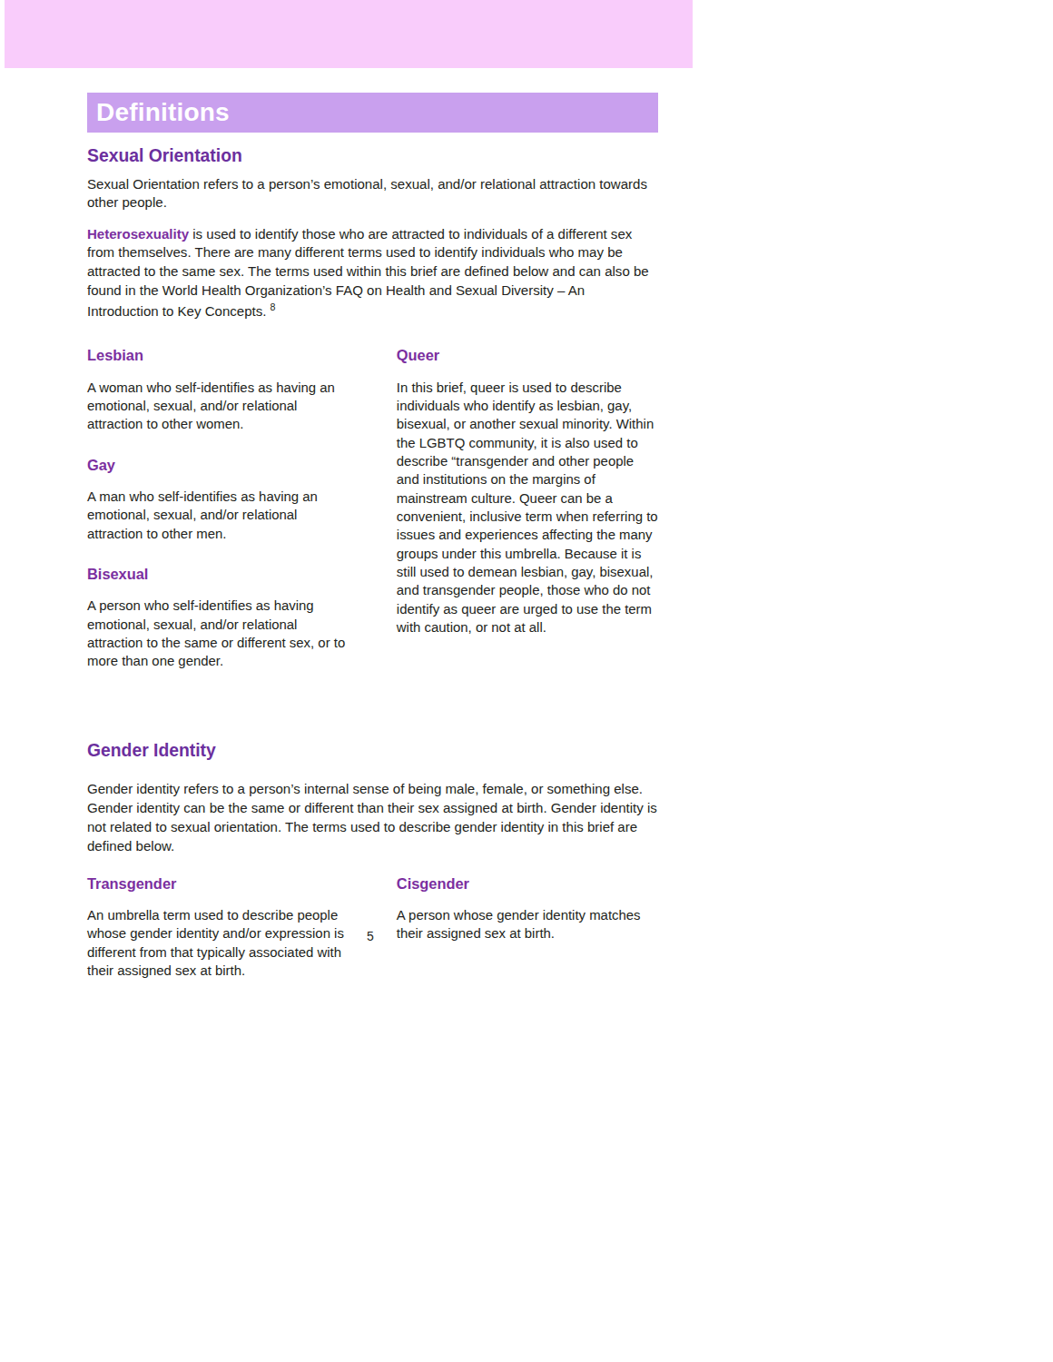Definitions
Sexual Orientation
Sexual Orientation refers to a person’s emotional, sexual, and/or relational attraction towards other people.
Heterosexuality is used to identify those who are attracted to individuals of a different sex from themselves. There are many different terms used to identify individuals who may be attracted to the same sex. The terms used within this brief are defined below and can also be found in the World Health Organization’s FAQ on Health and Sexual Diversity – An Introduction to Key Concepts. 8
Lesbian
A woman who self-identifies as having an emotional, sexual, and/or relational attraction to other women.
Gay
A man who self-identifies as having an emotional, sexual, and/or relational attraction to other men.
Bisexual
A person who self-identifies as having emotional, sexual, and/or relational attraction to the same or different sex, or to more than one gender.
Queer
In this brief, queer is used to describe individuals who identify as lesbian, gay, bisexual, or another sexual minority. Within the LGBTQ community, it is also used to describe “transgender and other people and institutions on the margins of mainstream culture. Queer can be a convenient, inclusive term when referring to issues and experiences affecting the many groups under this umbrella. Because it is still used to demean lesbian, gay, bisexual, and transgender people, those who do not identify as queer are urged to use the term with caution, or not at all.
Gender Identity
Gender identity refers to a person’s internal sense of being male, female, or something else. Gender identity can be the same or different than their sex assigned at birth. Gender identity is not related to sexual orientation. The terms used to describe gender identity in this brief are defined below.
Transgender
An umbrella term used to describe people whose gender identity and/or expression is different from that typically associated with their assigned sex at birth.
Cisgender
A person whose gender identity matches their assigned sex at birth.
5